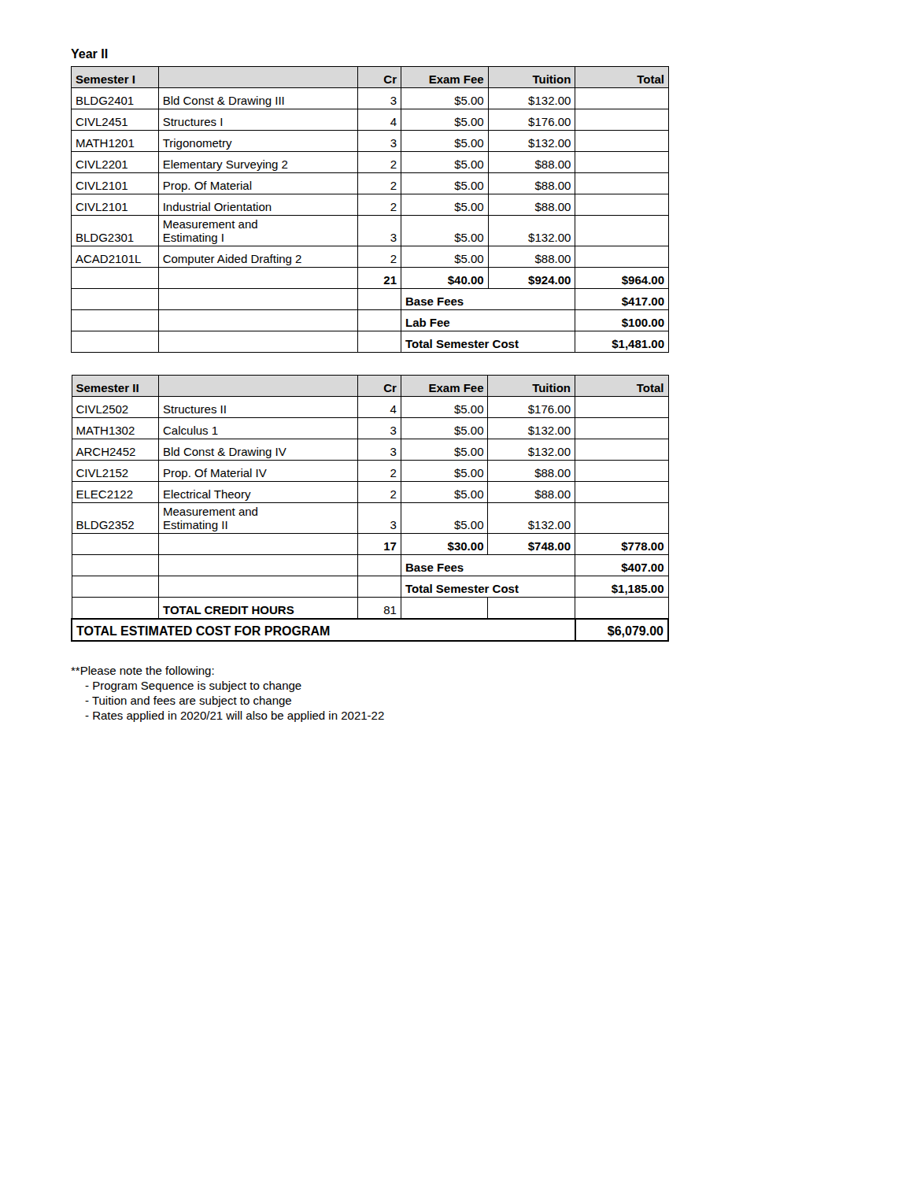Year II
| Semester I | | Cr | Exam Fee | Tuition | Total |
| --- | --- | --- | --- | --- | --- |
| BLDG2401 | Bld Const & Drawing III | 3 | $5.00 | $132.00 | |
| CIVL2451 | Structures I | 4 | $5.00 | $176.00 | |
| MATH1201 | Trigonometry | 3 | $5.00 | $132.00 | |
| CIVL2201 | Elementary Surveying 2 | 2 | $5.00 | $88.00 | |
| CIVL2101 | Prop. Of Material | 2 | $5.00 | $88.00 | |
| CIVL2101 | Industrial Orientation | 2 | $5.00 | $88.00 | |
| BLDG2301 | Measurement and Estimating I | 3 | $5.00 | $132.00 | |
| ACAD2101L | Computer Aided Drafting 2 | 2 | $5.00 | $88.00 | |
| | | 21 | $40.00 | $924.00 | $964.00 |
| | | | Base Fees | $417.00 |
| | | | Lab Fee | $100.00 |
| | | | Total Semester Cost | $1,481.00 |
| Semester II | | Cr | Exam Fee | Tuition | Total |
| --- | --- | --- | --- | --- | --- |
| CIVL2502 | Structures II | 4 | $5.00 | $176.00 | |
| MATH1302 | Calculus 1 | 3 | $5.00 | $132.00 | |
| ARCH2452 | Bld Const & Drawing IV | 3 | $5.00 | $132.00 | |
| CIVL2152 | Prop. Of Material IV | 2 | $5.00 | $88.00 | |
| ELEC2122 | Electrical Theory | 2 | $5.00 | $88.00 | |
| BLDG2352 | Measurement and Estimating II | 3 | $5.00 | $132.00 | |
| | | 17 | $30.00 | $748.00 | $778.00 |
| | | | Base Fees | $407.00 |
| | | | Total Semester Cost | $1,185.00 |
| | TOTAL CREDIT HOURS | 81 | | | |
| TOTAL ESTIMATED COST FOR PROGRAM | $6,079.00 |
**Please note the following:
- Program Sequence is subject to change
- Tuition and fees are subject to change
- Rates applied in 2020/21 will also be applied in 2021-22